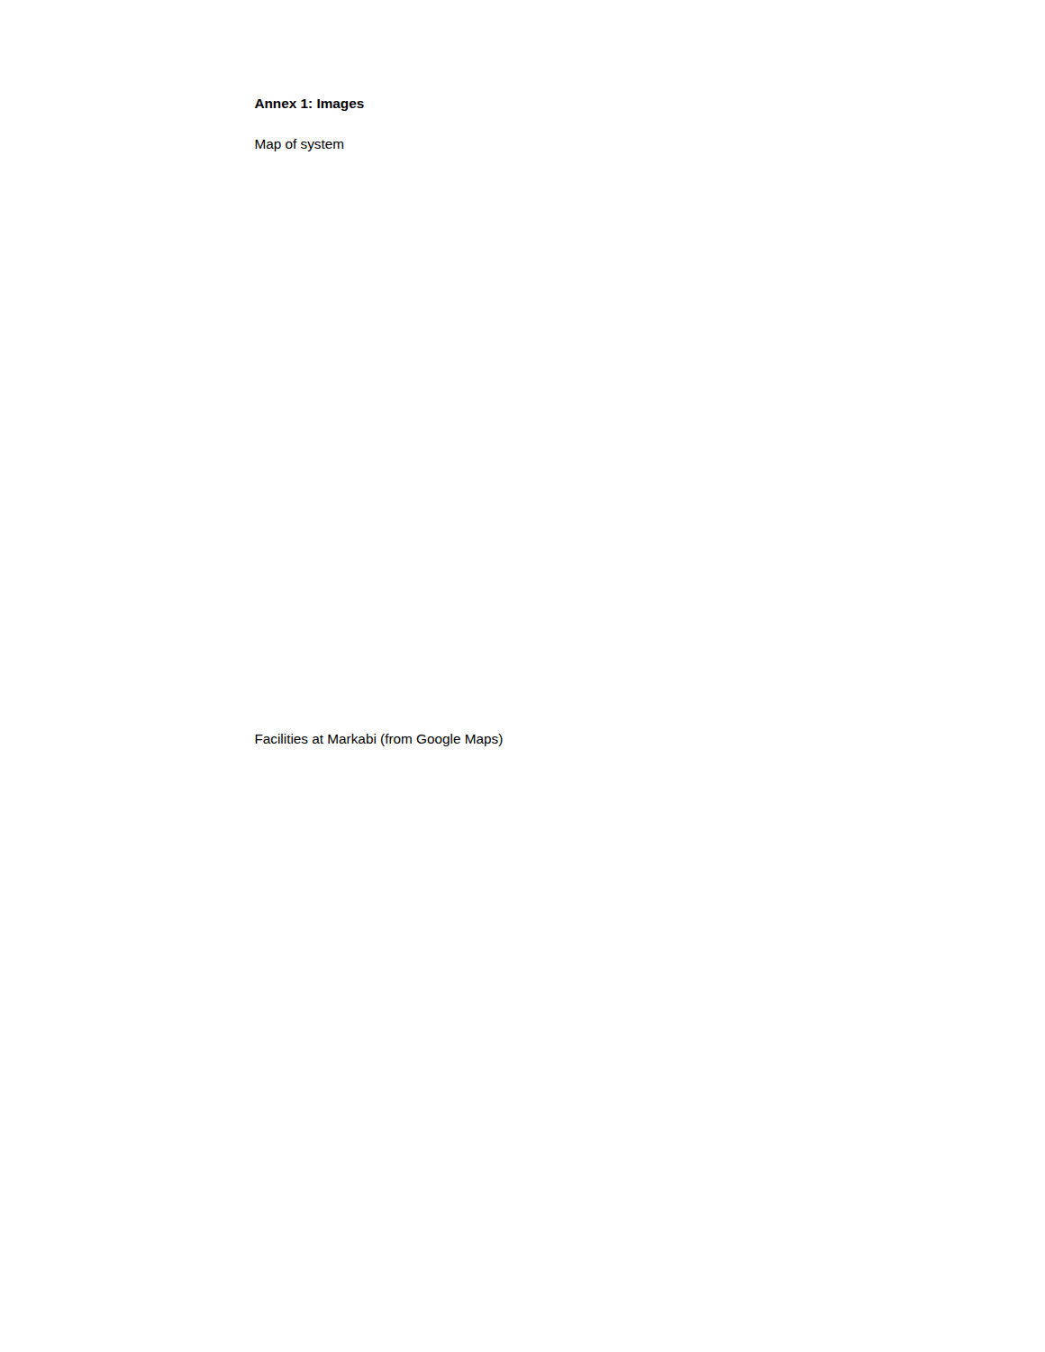Annex 1: Images
Map of system
Facilities at Markabi (from Google Maps)